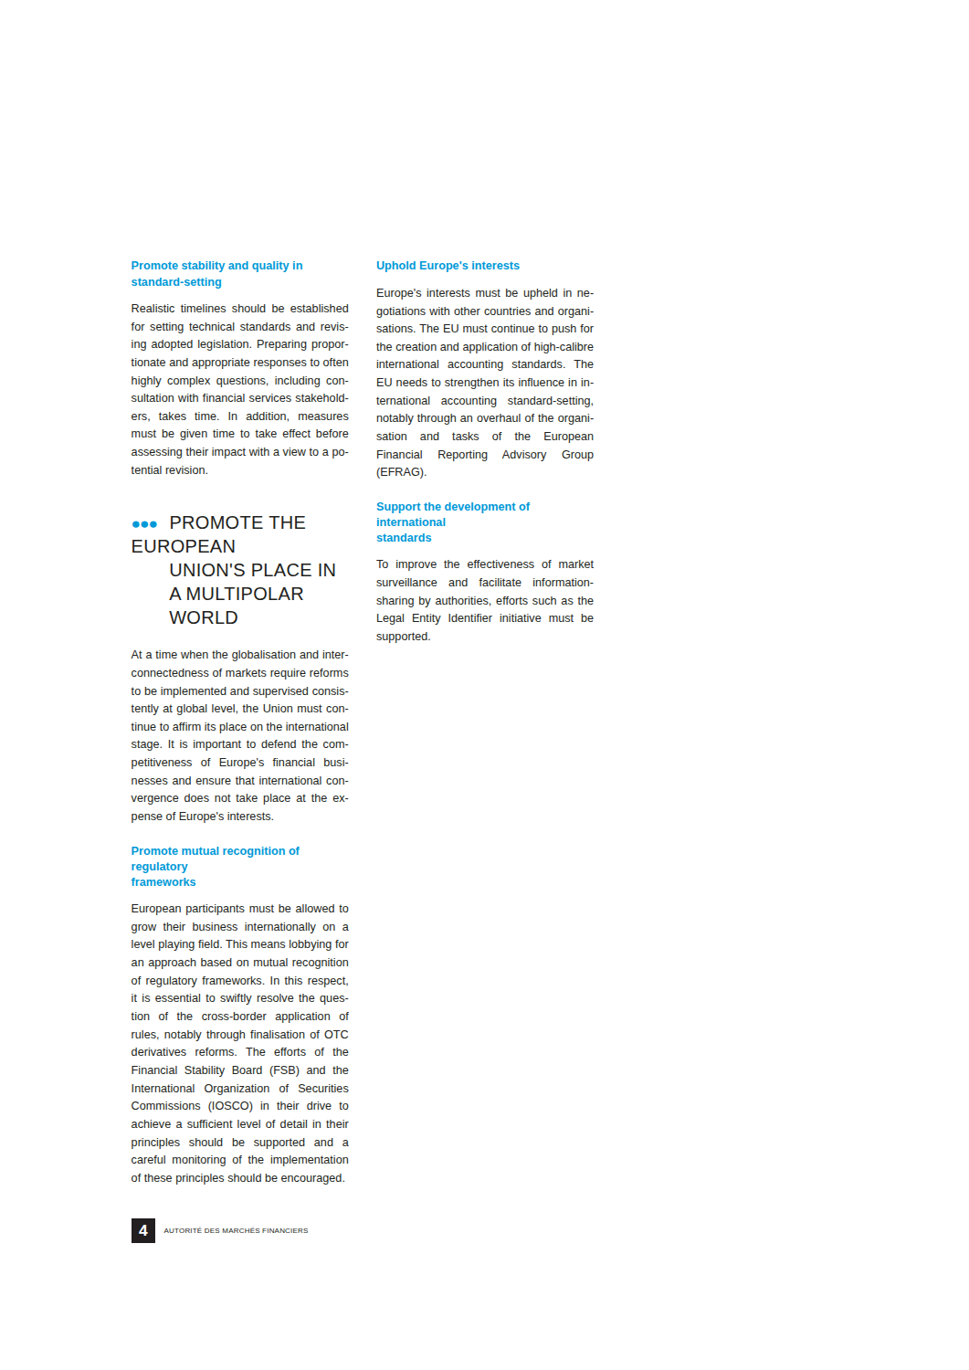Promote stability and quality in
standard-setting
Realistic timelines should be established for setting technical standards and revising adopted legislation. Preparing proportionate and appropriate responses to often highly complex questions, including consultation with financial services stakeholders, takes time. In addition, measures must be given time to take effect before assessing their impact with a view to a potential revision.
●●● PROMOTE THE EUROPEAN UNION'S PLACE IN A MULTIPOLAR WORLD
At a time when the globalisation and interconnectedness of markets require reforms to be implemented and supervised consistently at global level, the Union must continue to affirm its place on the international stage. It is important to defend the competitiveness of Europe's financial businesses and ensure that international convergence does not take place at the expense of Europe's interests.
Promote mutual recognition of regulatory
frameworks
European participants must be allowed to grow their business internationally on a level playing field. This means lobbying for an approach based on mutual recognition of regulatory frameworks. In this respect, it is essential to swiftly resolve the question of the cross-border application of rules, notably through finalisation of OTC derivatives reforms. The efforts of the Financial Stability Board (FSB) and the International Organization of Securities Commissions (IOSCO) in their drive to achieve a sufficient level of detail in their principles should be supported and a careful monitoring of the implementation of these principles should be encouraged.
Uphold Europe's interests
Europe's interests must be upheld in negotiations with other countries and organisations. The EU must continue to push for the creation and application of high-calibre international accounting standards. The EU needs to strengthen its influence in international accounting standard-setting, notably through an overhaul of the organisation and tasks of the European Financial Reporting Advisory Group (EFRAG).
Support the development of international
standards
To improve the effectiveness of market surveillance and facilitate information-sharing by authorities, efforts such as the Legal Entity Identifier initiative must be supported.
4
AUTORITÉ DES MARCHÉS FINANCIERS